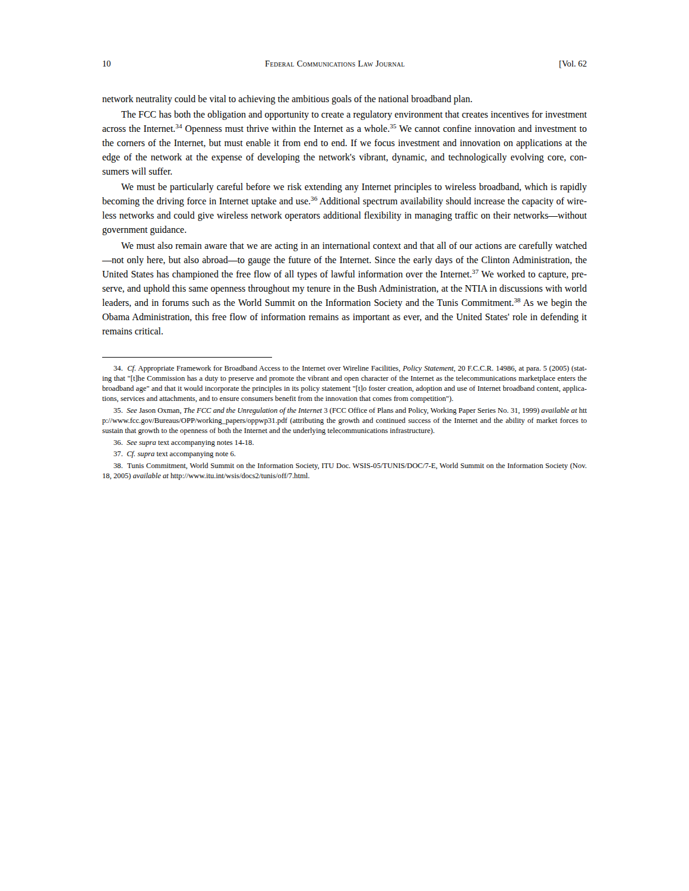10 Federal Communications Law Journal [Vol. 62
network neutrality could be vital to achieving the ambitious goals of the national broadband plan.
The FCC has both the obligation and opportunity to create a regulatory environment that creates incentives for investment across the Internet.34 Openness must thrive within the Internet as a whole.35 We cannot confine innovation and investment to the corners of the Internet, but must enable it from end to end. If we focus investment and innovation on applications at the edge of the network at the expense of developing the network's vibrant, dynamic, and technologically evolving core, consumers will suffer.
We must be particularly careful before we risk extending any Internet principles to wireless broadband, which is rapidly becoming the driving force in Internet uptake and use.36 Additional spectrum availability should increase the capacity of wireless networks and could give wireless network operators additional flexibility in managing traffic on their networks—without government guidance.
We must also remain aware that we are acting in an international context and that all of our actions are carefully watched—not only here, but also abroad—to gauge the future of the Internet. Since the early days of the Clinton Administration, the United States has championed the free flow of all types of lawful information over the Internet.37 We worked to capture, preserve, and uphold this same openness throughout my tenure in the Bush Administration, at the NTIA in discussions with world leaders, and in forums such as the World Summit on the Information Society and the Tunis Commitment.38 As we begin the Obama Administration, this free flow of information remains as important as ever, and the United States' role in defending it remains critical.
Cf. Appropriate Framework for Broadband Access to the Internet over Wireline Facilities, Policy Statement, 20 F.C.C.R. 14986, at para. 5 (2005) (stating that "[t]he Commission has a duty to preserve and promote the vibrant and open character of the Internet as the telecommunications marketplace enters the broadband age" and that it would incorporate the principles in its policy statement "[t]o foster creation, adoption and use of Internet broadband content, applications, services and attachments, and to ensure consumers benefit from the innovation that comes from competition").
See Jason Oxman, The FCC and the Unregulation of the Internet 3 (FCC Office of Plans and Policy, Working Paper Series No. 31, 1999) available at http://www.fcc.gov/Bureaus/OPP/working_papers/oppwp31.pdf (attributing the growth and continued success of the Internet and the ability of market forces to sustain that growth to the openness of both the Internet and the underlying telecommunications infrastructure).
See supra text accompanying notes 14-18.
Cf. supra text accompanying note 6.
Tunis Commitment, World Summit on the Information Society, ITU Doc. WSIS-05/TUNIS/DOC/7-E, World Summit on the Information Society (Nov. 18, 2005) available at http://www.itu.int/wsis/docs2/tunis/off/7.html.